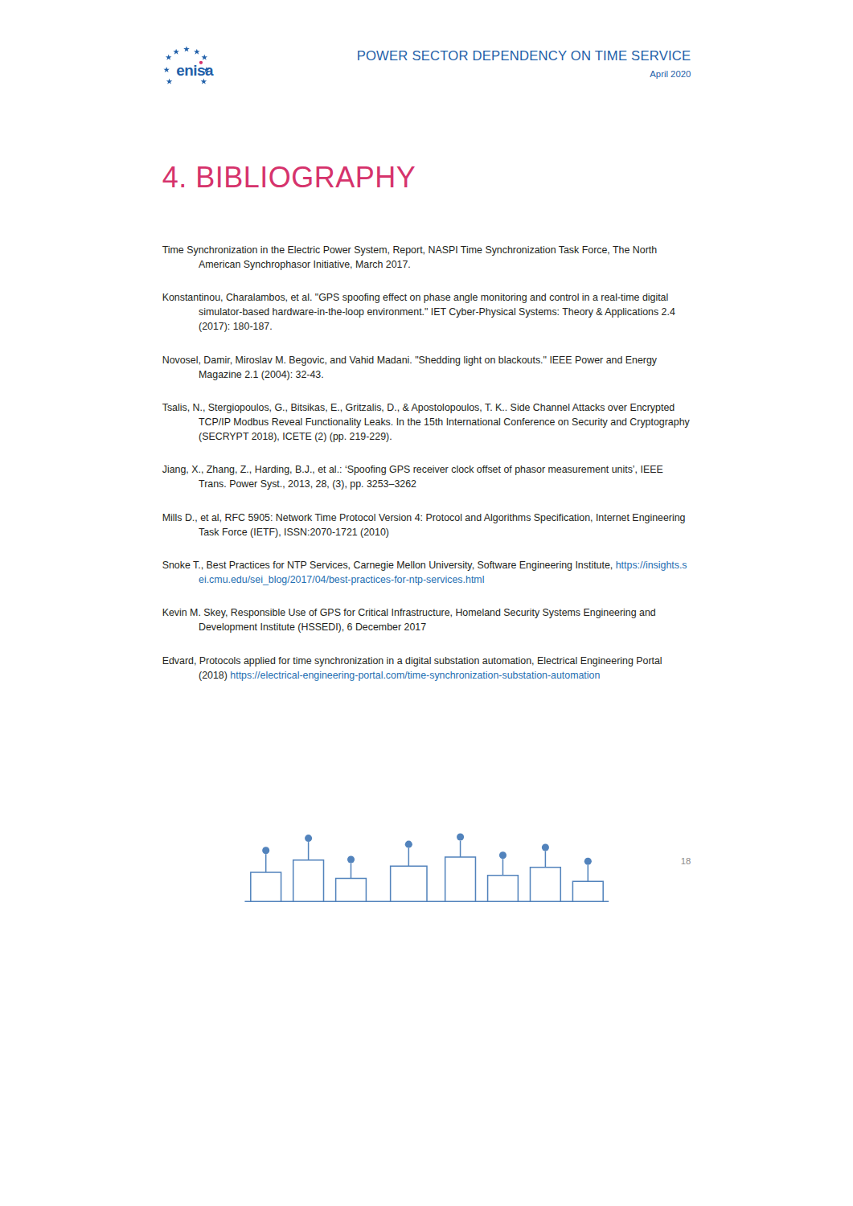enisa
POWER SECTOR DEPENDENCY ON TIME SERVICE
April 2020
4. BIBLIOGRAPHY
Time Synchronization in the Electric Power System, Report, NASPI Time Synchronization Task Force, The North American Synchrophasor Initiative, March 2017.
Konstantinou, Charalambos, et al. "GPS spoofing effect on phase angle monitoring and control in a real-time digital simulator-based hardware-in-the-loop environment." IET Cyber-Physical Systems: Theory & Applications 2.4 (2017): 180-187.
Novosel, Damir, Miroslav M. Begovic, and Vahid Madani. "Shedding light on blackouts." IEEE Power and Energy Magazine 2.1 (2004): 32-43.
Tsalis, N., Stergiopoulos, G., Bitsikas, E., Gritzalis, D., & Apostolopoulos, T. K.. Side Channel Attacks over Encrypted TCP/IP Modbus Reveal Functionality Leaks. In the 15th International Conference on Security and Cryptography (SECRYPT 2018), ICETE (2) (pp. 219-229).
Jiang, X., Zhang, Z., Harding, B.J., et al.: ‘Spoofing GPS receiver clock offset of phasor measurement units’, IEEE Trans. Power Syst., 2013, 28, (3), pp. 3253–3262
Mills D., et al, RFC 5905: Network Time Protocol Version 4: Protocol and Algorithms Specification, Internet Engineering Task Force (IETF), ISSN:2070-1721 (2010)
Snoke T., Best Practices for NTP Services, Carnegie Mellon University, Software Engineering Institute, https://insights.sei.cmu.edu/sei_blog/2017/04/best-practices-for-ntp-services.html
Kevin M. Skey, Responsible Use of GPS for Critical Infrastructure, Homeland Security Systems Engineering and Development Institute (HSSEDI), 6 December 2017
Edvard, Protocols applied for time synchronization in a digital substation automation, Electrical Engineering Portal (2018) https://electrical-engineering-portal.com/time-synchronization-substation-automation
18